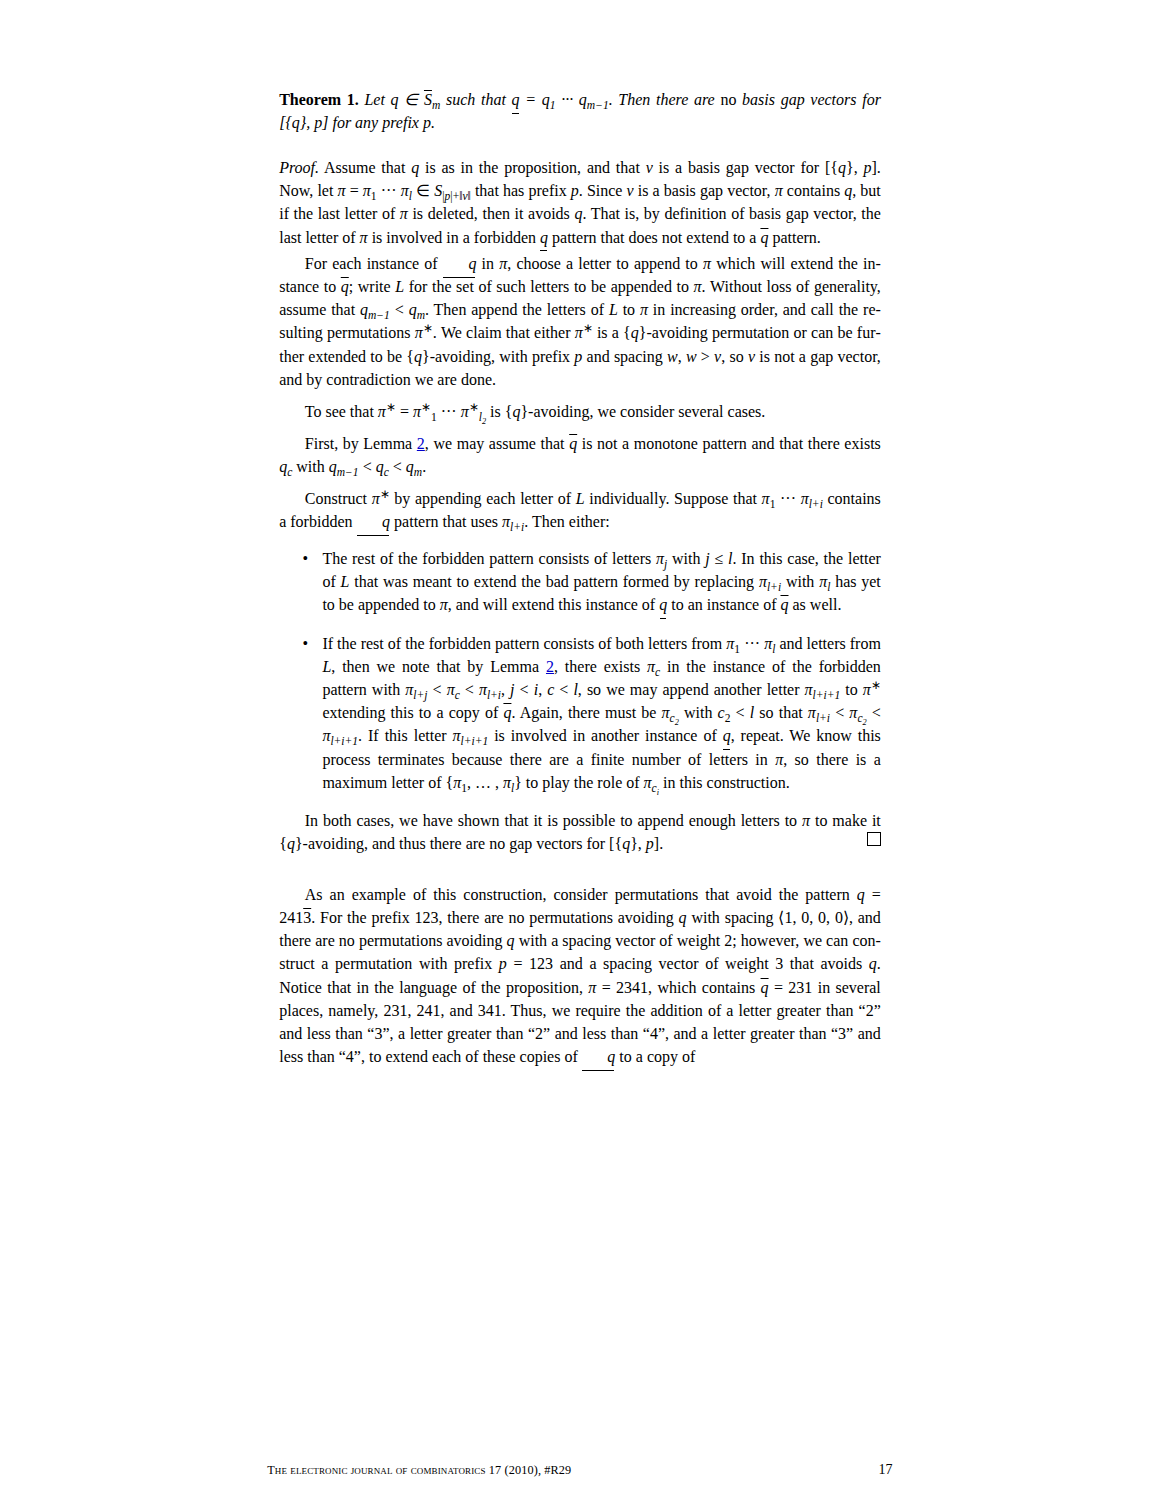Theorem 1. Let q ∈ Sm such that q = q1 ··· qm−1. Then there are no basis gap vectors for [{q}, p] for any prefix p.
Proof. Assume that q is as in the proposition, and that v is a basis gap vector for [{q}, p]. Now, let π = π1 ··· πl ∈ S|p|+‖v‖ that has prefix p. Since v is a basis gap vector, π contains q, but if the last letter of π is deleted, then it avoids q. That is, by definition of basis gap vector, the last letter of π is involved in a forbidden q pattern that does not extend to a q pattern.
For each instance of q in π, choose a letter to append to π which will extend the instance to q; write L for the set of such letters to be appended to π. Without loss of generality, assume that qm−1 < qm. Then append the letters of L to π in increasing order, and call the resulting permutations π∗. We claim that either π∗ is a {q}-avoiding permutation or can be further extended to be {q}-avoiding, with prefix p and spacing w, w > v, so v is not a gap vector, and by contradiction we are done.
To see that π∗ = π∗1 ··· π∗l2 is {q}-avoiding, we consider several cases.
First, by Lemma 2, we may assume that q is not a monotone pattern and that there exists qc with qm−1 < qc < qm.
Construct π∗ by appending each letter of L individually. Suppose that π1 ··· πl+i contains a forbidden q pattern that uses πl+i. Then either:
The rest of the forbidden pattern consists of letters πj with j ≤ l. In this case, the letter of L that was meant to extend the bad pattern formed by replacing πl+i with πl has yet to be appended to π, and will extend this instance of q to an instance of q as well.
If the rest of the forbidden pattern consists of both letters from π1 ··· πl and letters from L, then we note that by Lemma 2, there exists πc in the instance of the forbidden pattern with πl+j < πc < πl+i, j < i, c < l, so we may append another letter πl+i+1 to π∗ extending this to a copy of q. Again, there must be πc2 with c2 < l so that πl+i < πc2 < πl+i+1. If this letter πl+i+1 is involved in another instance of q, repeat. We know this process terminates because there are a finite number of letters in π, so there is a maximum letter of {π1, … , πl} to play the role of πci in this construction.
In both cases, we have shown that it is possible to append enough letters to π to make it {q}-avoiding, and thus there are no gap vectors for [{q}, p].
As an example of this construction, consider permutations that avoid the pattern q = 2413. For the prefix 123, there are no permutations avoiding q with spacing ⟨1, 0, 0, 0⟩, and there are no permutations avoiding q with a spacing vector of weight 2; however, we can construct a permutation with prefix p = 123 and a spacing vector of weight 3 that avoids q. Notice that in the language of the proposition, π = 2341, which contains q = 231 in several places, namely, 231, 241, and 341. Thus, we require the addition of a letter greater than “2” and less than “3”, a letter greater than “2” and less than “4”, and a letter greater than “3” and less than “4”, to extend each of these copies of q to a copy of
The electronic journal of combinatorics 17 (2010), #R29 17